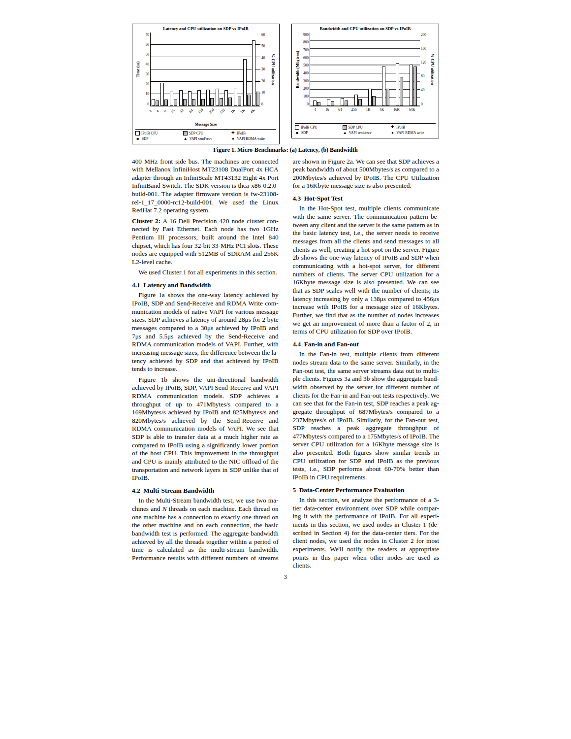Latency and CPU utilization on SDP vs IPoIB
Time (us)
706050403020100
6050403020100
% CPU utilization
2481632641282565121K 2K 4K
Message Size
IPoIB CPU
SDP CPU
✚IPoIB
■SDP
▲VAPI send/recv
●VAPI RDMA write
Bandwidth and CPU utilization on SDP vs IPoIB
Bandwidth (Mbytes/s)
9008007006005004003002001000
20016012080400
% CPU utilization
416642561K 4K 16K 64K
IPoIB CPU
SDP CPU
✚IPoIB
■SDP
▲VAPI send/recv
●VAPI RDMA write
Figure 1. Micro-Benchmarks: (a) Latency, (b) Bandwidth
400 MHz front side bus. The machines are connected with Mellanox InfiniHost MT23108 DualPort 4x HCA adapter through an InfiniScale MT43132 Eight 4x Port InfiniBand Switch. The SDK version is thca-x86-0.2.0-build-001. The adapter firmware version is fw-23108-rel-1_17_0000-rc12-build-001. We used the Linux RedHat 7.2 operating system.
Cluster 2: A 16 Dell Precision 420 node cluster connected by Fast Ethernet. Each node has two 1GHz Pentium III processors, built around the Intel 840 chipset, which has four 32-bit 33-MHz PCI slots. These nodes are equipped with 512MB of SDRAM and 256K L2-level cache.
We used Cluster 1 for all experiments in this section.
4.1 Latency and Bandwidth
Figure 1a shows the one-way latency achieved by IPoIB, SDP and Send-Receive and RDMA Write communication models of native VAPI for various message sizes. SDP achieves a latency of around 28μs for 2 byte messages compared to a 30μs achieved by IPoIB and 7μs and 5.5μs achieved by the Send-Receive and RDMA communication models of VAPI. Further, with increasing message sizes, the difference between the latency achieved by SDP and that achieved by IPoIB tends to increase.
Figure 1b shows the uni-directional bandwidth achieved by IPoIB, SDP, VAPI Send-Receive and VAPI RDMA communication models. SDP achieves a throughput of up to 471Mbytes/s compared to a 169Mbytes/s achieved by IPoIB and 825Mbytes/s and 820Mbytes/s achieved by the Send-Receive and RDMA communication models of VAPI. We see that SDP is able to transfer data at a much higher rate as compared to IPoIB using a significantly lower portion of the host CPU. This improvement in the throughput and CPU is mainly attributed to the NIC offload of the transportation and network layers in SDP unlike that of IPoIB.
4.2 Multi-Stream Bandwidth
In the Multi-Stream bandwidth test, we use two machines and N threads on each machine. Each thread on one machine has a connection to exactly one thread on the other machine and on each connection, the basic bandwidth test is performed. The aggregate bandwidth achieved by all the threads together within a period of time is calculated as the multi-stream bandwidth. Performance results with different numbers of streams are shown in Figure 2a. We can see that SDP achieves a peak bandwidth of about 500Mbytes/s as compared to a 200Mbytes/s achieved by IPoIB. The CPU Utilization for a 16Kbyte message size is also presented.
4.3 Hot-Spot Test
In the Hot-Spot test, multiple clients communicate with the same server. The communication pattern between any client and the server is the same pattern as in the basic latency test, i.e., the server needs to receive messages from all the clients and send messages to all clients as well, creating a hot-spot on the server. Figure 2b shows the one-way latency of IPoIB and SDP when communicating with a hot-spot server, for different numbers of clients. The server CPU utilization for a 16Kbyte message size is also presented. We can see that as SDP scales well with the number of clients; its latency increasing by only a 138μs compared to 456μs increase with IPoIB for a message size of 16Kbytes. Further, we find that as the number of nodes increases we get an improvement of more than a factor of 2, in terms of CPU utilization for SDP over IPoIB.
4.4 Fan-in and Fan-out
In the Fan-in test, multiple clients from different nodes stream data to the same server. Similarly, in the Fan-out test, the same server streams data out to multiple clients. Figures 3a and 3b show the aggregate bandwidth observed by the server for different number of clients for the Fan-in and Fan-out tests respectively. We can see that for the Fan-in test, SDP reaches a peak aggregate throughput of 687Mbytes/s compared to a 237Mbytes/s of IPoIB. Similarly, for the Fan-out test, SDP reaches a peak aggregate throughput of 477Mbytes/s compared to a 175Mbytes/s of IPoIB. The server CPU utilization for a 16Kbyte message size is also presented. Both figures show similar trends in CPU utilization for SDP and IPoIB as the previous tests, i.e., SDP performs about 60-70% better than IPoIB in CPU requirements.
5 Data-Center Performance Evaluation
In this section, we analyze the performance of a 3-tier data-center environment over SDP while comparing it with the performance of IPoIB. For all experiments in this section, we used nodes in Cluster 1 (described in Section 4) for the data-center tiers. For the client nodes, we used the nodes in Cluster 2 for most experiments. We'll notify the readers at appropriate points in this paper when other nodes are used as clients.
3